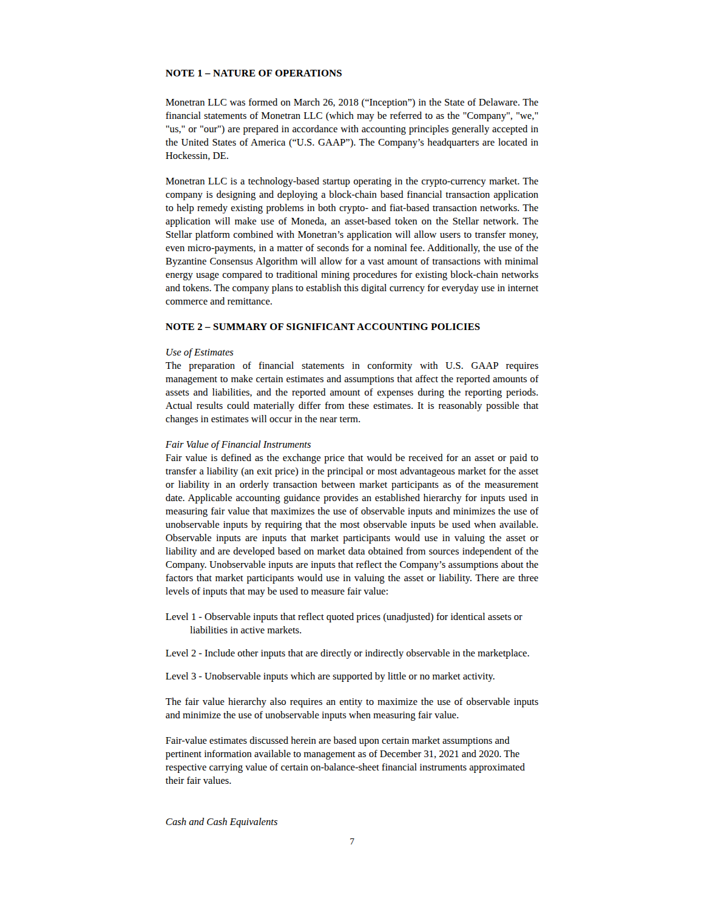NOTE 1 – NATURE OF OPERATIONS
Monetran LLC was formed on March 26, 2018 (“Inception”) in the State of Delaware. The financial statements of Monetran LLC (which may be referred to as the "Company", "we," "us," or "our") are prepared in accordance with accounting principles generally accepted in the United States of America (“U.S. GAAP”). The Company’s headquarters are located in Hockessin, DE.
Monetran LLC is a technology-based startup operating in the crypto-currency market. The company is designing and deploying a block-chain based financial transaction application to help remedy existing problems in both crypto- and fiat-based transaction networks. The application will make use of Moneda, an asset-based token on the Stellar network. The Stellar platform combined with Monetran’s application will allow users to transfer money, even micro-payments, in a matter of seconds for a nominal fee. Additionally, the use of the Byzantine Consensus Algorithm will allow for a vast amount of transactions with minimal energy usage compared to traditional mining procedures for existing block-chain networks and tokens. The company plans to establish this digital currency for everyday use in internet commerce and remittance.
NOTE 2 – SUMMARY OF SIGNIFICANT ACCOUNTING POLICIES
Use of Estimates
The preparation of financial statements in conformity with U.S. GAAP requires management to make certain estimates and assumptions that affect the reported amounts of assets and liabilities, and the reported amount of expenses during the reporting periods. Actual results could materially differ from these estimates. It is reasonably possible that changes in estimates will occur in the near term.
Fair Value of Financial Instruments
Fair value is defined as the exchange price that would be received for an asset or paid to transfer a liability (an exit price) in the principal or most advantageous market for the asset or liability in an orderly transaction between market participants as of the measurement date. Applicable accounting guidance provides an established hierarchy for inputs used in measuring fair value that maximizes the use of observable inputs and minimizes the use of unobservable inputs by requiring that the most observable inputs be used when available. Observable inputs are inputs that market participants would use in valuing the asset or liability and are developed based on market data obtained from sources independent of the Company. Unobservable inputs are inputs that reflect the Company’s assumptions about the factors that market participants would use in valuing the asset or liability. There are three levels of inputs that may be used to measure fair value:
Level 1 - Observable inputs that reflect quoted prices (unadjusted) for identical assets or liabilities in active markets.
Level 2 - Include other inputs that are directly or indirectly observable in the marketplace.
Level 3 - Unobservable inputs which are supported by little or no market activity.
The fair value hierarchy also requires an entity to maximize the use of observable inputs and minimize the use of unobservable inputs when measuring fair value.
Fair-value estimates discussed herein are based upon certain market assumptions and pertinent information available to management as of December 31, 2021 and 2020. The respective carrying value of certain on-balance-sheet financial instruments approximated their fair values.
Cash and Cash Equivalents
7